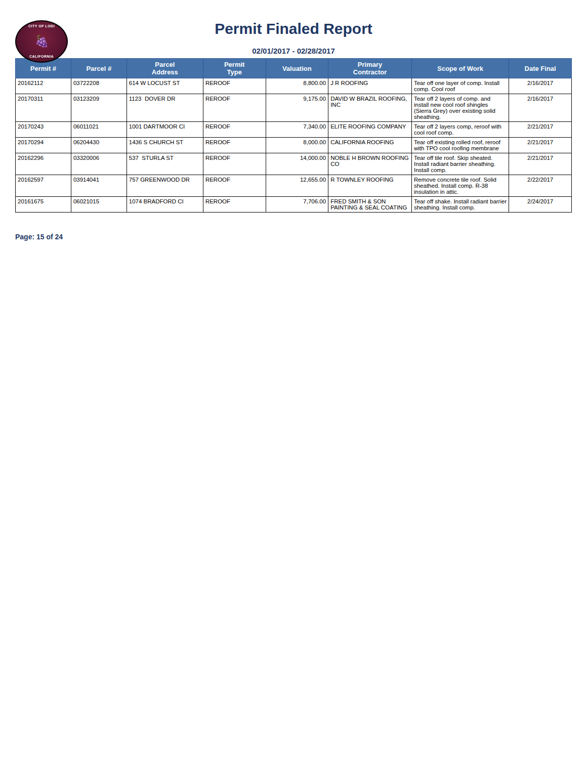CITY OF LODI 🍇 CALIFORNIA
Permit Finaled Report
02/01/2017 - 02/28/2017
| Permit # | Parcel # | Parcel Address | Permit Type | Valuation | Primary Contractor | Scope of Work | Date Final |
| --- | --- | --- | --- | --- | --- | --- | --- |
| 20162112 | 03722208 | 614 W LOCUST ST | REROOF | 8,800.00 | J R ROOFING | Tear off one layer of comp. Install comp. Cool roof | 2/16/2017 |
| 20170311 | 03123209 | 1123 DOVER DR | REROOF | 9,175.00 | DAVID W BRAZIL ROOFING, INC | Tear off 2 layers of comp. and install new cool roof shingles (Sierra Grey) over existing solid sheathing. | 2/16/2017 |
| 20170243 | 06011021 | 1001 DARTMOOR CI | REROOF | 7,340.00 | ELITE ROOFING COMPANY | Tear off 2 layers comp, reroof with cool roof comp. | 2/21/2017 |
| 20170294 | 06204430 | 1436 S CHURCH ST | REROOF | 8,000.00 | CALIFORNIA ROOFING | Tear off existing rolled roof, reroof with TPO cool roofing membrane | 2/21/2017 |
| 20162296 | 03320006 | 537 STURLA ST | REROOF | 14,000.00 | NOBLE H BROWN ROOFING CO | Tear off tile roof. Skip sheated. Install radiant barrier sheathing. Install comp. | 2/21/2017 |
| 20162597 | 03914041 | 757 GREENWOOD DR | REROOF | 12,655.00 | R TOWNLEY ROOFING | Remove concrete tile roof. Solid sheathed. Install comp. R-38 insulation in attic. | 2/22/2017 |
| 20161675 | 06021015 | 1074 BRADFORD CI | REROOF | 7,706.00 | FRED SMITH & SON PAINTING & SEAL COATING | Tear off shake. Install radiant barrier sheathing. Install comp. | 2/24/2017 |
Page: 15 of 24